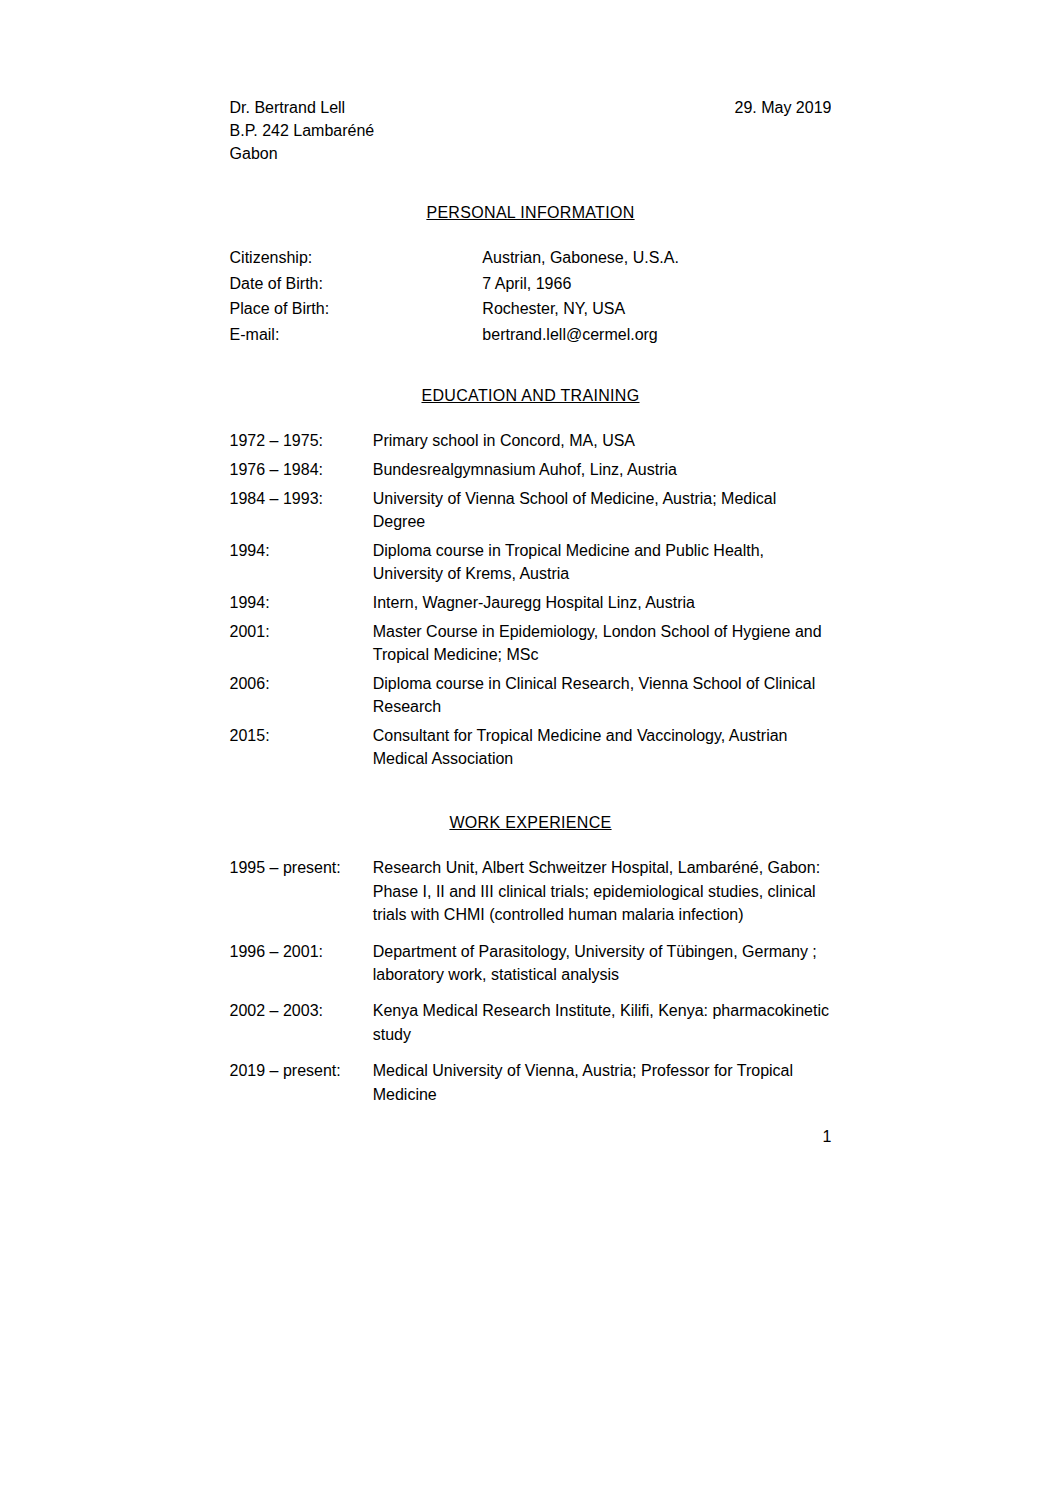Dr. Bertrand Lell
B.P. 242 Lambaréné
Gabon
29. May 2019
PERSONAL INFORMATION
| Citizenship: | Austrian, Gabonese, U.S.A. |
| Date of Birth: | 7 April, 1966 |
| Place of Birth: | Rochester, NY, USA |
| E-mail: | bertrand.lell@cermel.org |
EDUCATION AND TRAINING
| 1972 – 1975: | Primary school in Concord, MA, USA |
| 1976 – 1984: | Bundesrealgymnasium Auhof, Linz, Austria |
| 1984 – 1993: | University of Vienna School of Medicine, Austria; Medical Degree |
| 1994: | Diploma course in Tropical Medicine and Public Health, University of Krems, Austria |
| 1994: | Intern, Wagner-Jauregg Hospital Linz, Austria |
| 2001: | Master Course in Epidemiology, London School of Hygiene and Tropical Medicine; MSc |
| 2006: | Diploma course in Clinical Research, Vienna School of Clinical Research |
| 2015: | Consultant for Tropical Medicine and Vaccinology, Austrian Medical Association |
WORK EXPERIENCE
| 1995 – present: | Research Unit, Albert Schweitzer Hospital, Lambaréné, Gabon: Phase I, II and III clinical trials; epidemiological studies, clinical trials with CHMI (controlled human malaria infection) |
| 1996 – 2001: | Department of Parasitology, University of Tübingen, Germany ; laboratory work, statistical analysis |
| 2002 – 2003: | Kenya Medical Research Institute, Kilifi, Kenya: pharmacokinetic study |
| 2019 – present: | Medical University of Vienna, Austria; Professor for Tropical Medicine |
1